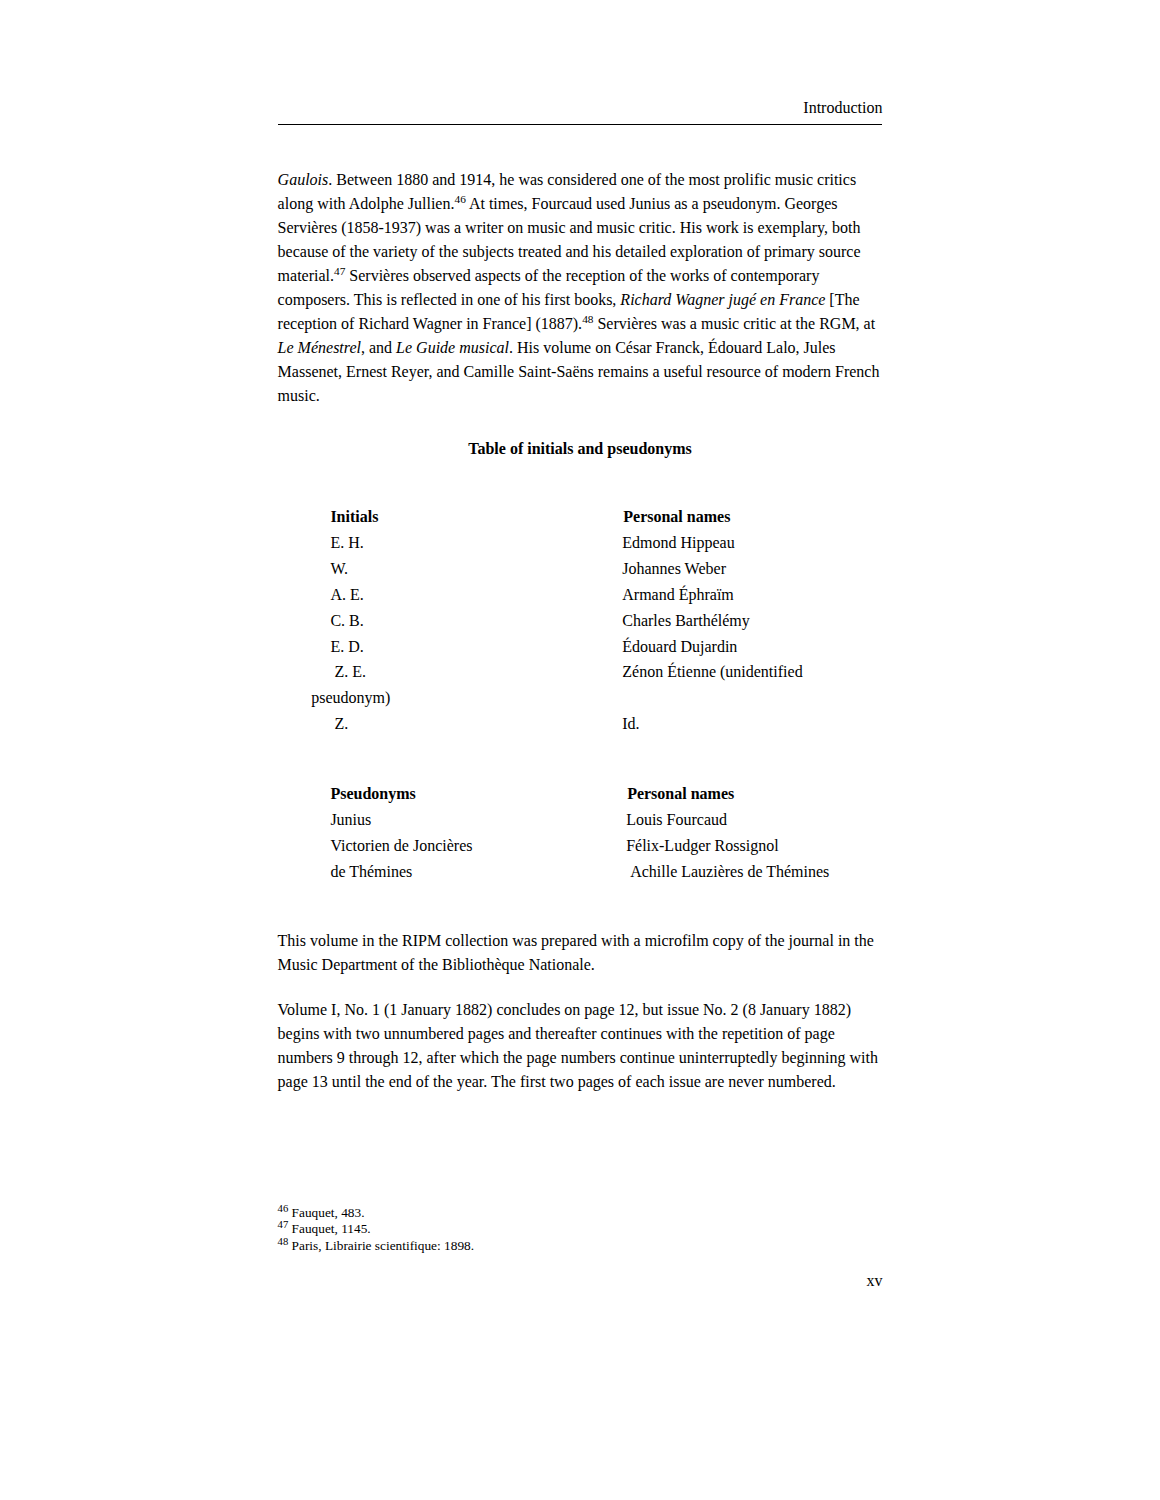Introduction
Gaulois. Between 1880 and 1914, he was considered one of the most prolific music critics along with Adolphe Jullien.46 At times, Fourcaud used Junius as a pseudonym. Georges Servières (1858-1937) was a writer on music and music critic. His work is exemplary, both because of the variety of the subjects treated and his detailed exploration of primary source material.47 Servières observed aspects of the reception of the works of contemporary composers. This is reflected in one of his first books, Richard Wagner jugé en France [The reception of Richard Wagner in France] (1887).48 Servières was a music critic at the RGM, at Le Ménestrel, and Le Guide musical. His volume on César Franck, Édouard Lalo, Jules Massenet, Ernest Reyer, and Camille Saint-Saëns remains a useful resource of modern French music.
Table of initials and pseudonyms
| Initials | Personal names |
| --- | --- |
| E. H. | Edmond Hippeau |
| W. | Johannes Weber |
| A. E. | Armand Éphraïm |
| C. B. | Charles Barthélémy |
| E. D. | Édouard Dujardin |
| Z. E. | Zénon Étienne (unidentified |
| pseudonym) | |
| Z. | Id. |
| Pseudonyms | Personal names |
| --- | --- |
| Junius | Louis Fourcaud |
| Victorien de Joncières | Félix-Ludger Rossignol |
| de Thémines | Achille Lauzières de Thémines |
This volume in the RIPM collection was prepared with a microfilm copy of the journal in the Music Department of the Bibliothèque Nationale.
Volume I, No. 1 (1 January 1882) concludes on page 12, but issue No. 2 (8 January 1882) begins with two unnumbered pages and thereafter continues with the repetition of page numbers 9 through 12, after which the page numbers continue uninterruptedly beginning with page 13 until the end of the year. The first two pages of each issue are never numbered.
46 Fauquet, 483.
47 Fauquet, 1145.
48 Paris, Librairie scientifique: 1898.
xv